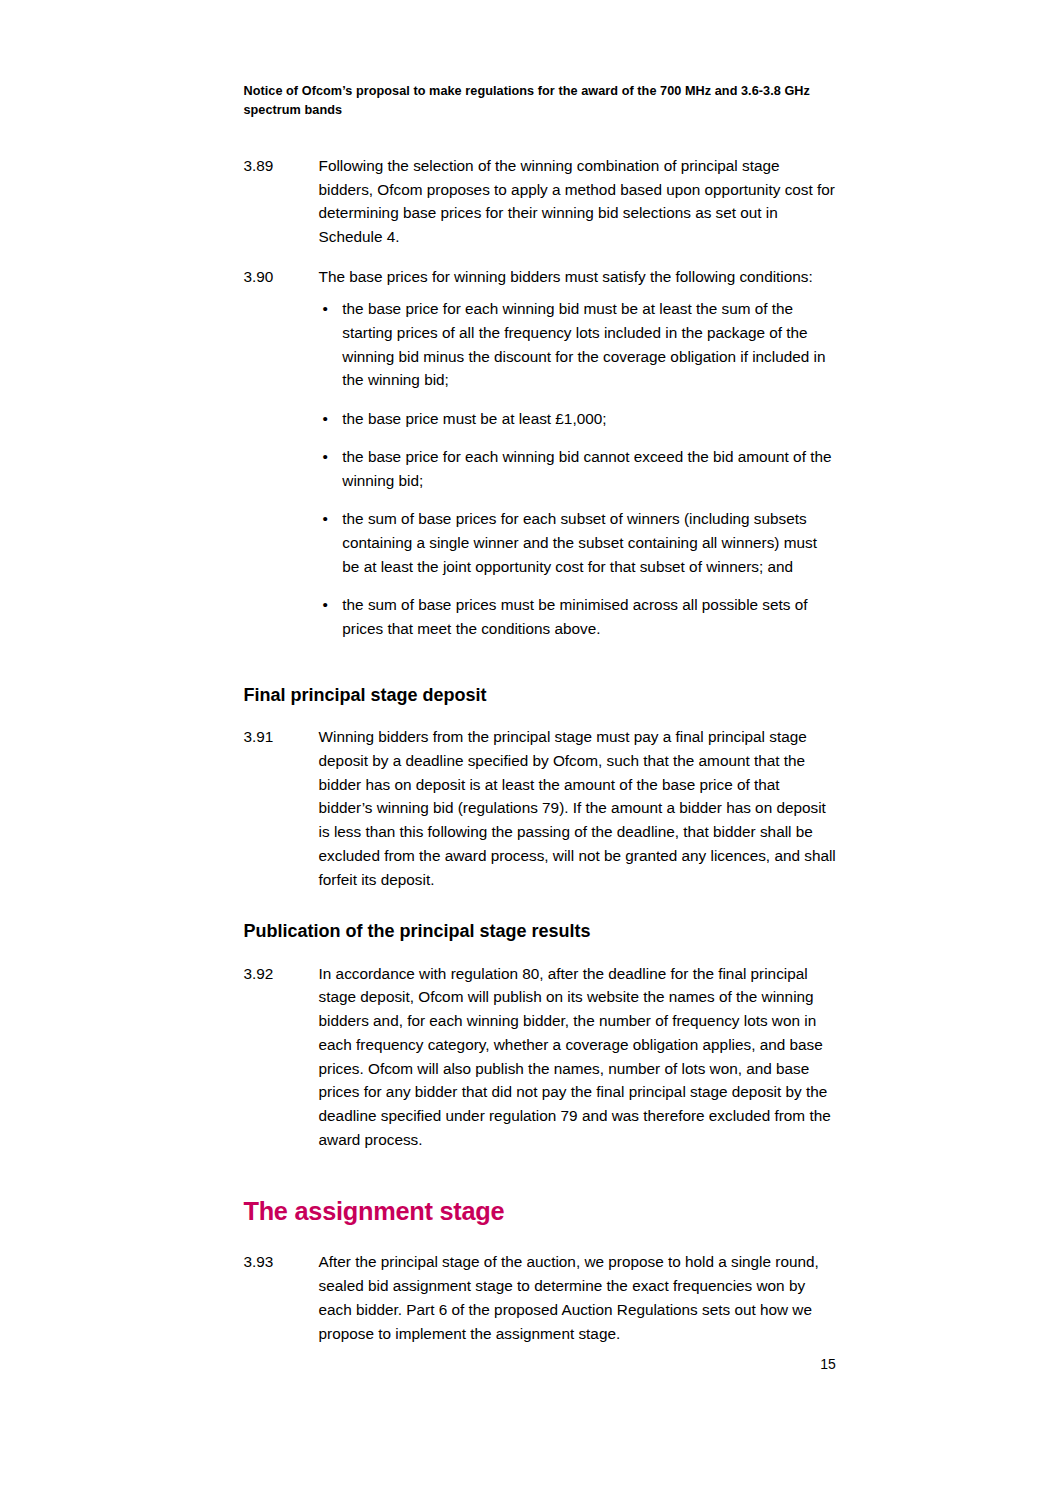Notice of Ofcom’s proposal to make regulations for the award of the 700 MHz and 3.6-3.8 GHz spectrum bands
3.89
Following the selection of the winning combination of principal stage bidders, Ofcom proposes to apply a method based upon opportunity cost for determining base prices for their winning bid selections as set out in Schedule 4.
3.90
The base prices for winning bidders must satisfy the following conditions:
the base price for each winning bid must be at least the sum of the starting prices of all the frequency lots included in the package of the winning bid minus the discount for the coverage obligation if included in the winning bid;
the base price must be at least £1,000;
the base price for each winning bid cannot exceed the bid amount of the winning bid;
the sum of base prices for each subset of winners (including subsets containing a single winner and the subset containing all winners) must be at least the joint opportunity cost for that subset of winners; and
the sum of base prices must be minimised across all possible sets of prices that meet the conditions above.
Final principal stage deposit
3.91
Winning bidders from the principal stage must pay a final principal stage deposit by a deadline specified by Ofcom, such that the amount that the bidder has on deposit is at least the amount of the base price of that bidder’s winning bid (regulations 79). If the amount a bidder has on deposit is less than this following the passing of the deadline, that bidder shall be excluded from the award process, will not be granted any licences, and shall forfeit its deposit.
Publication of the principal stage results
3.92
In accordance with regulation 80, after the deadline for the final principal stage deposit, Ofcom will publish on its website the names of the winning bidders and, for each winning bidder, the number of frequency lots won in each frequency category, whether a coverage obligation applies, and base prices. Ofcom will also publish the names, number of lots won, and base prices for any bidder that did not pay the final principal stage deposit by the deadline specified under regulation 79 and was therefore excluded from the award process.
The assignment stage
3.93
After the principal stage of the auction, we propose to hold a single round, sealed bid assignment stage to determine the exact frequencies won by each bidder. Part 6 of the proposed Auction Regulations sets out how we propose to implement the assignment stage.
15